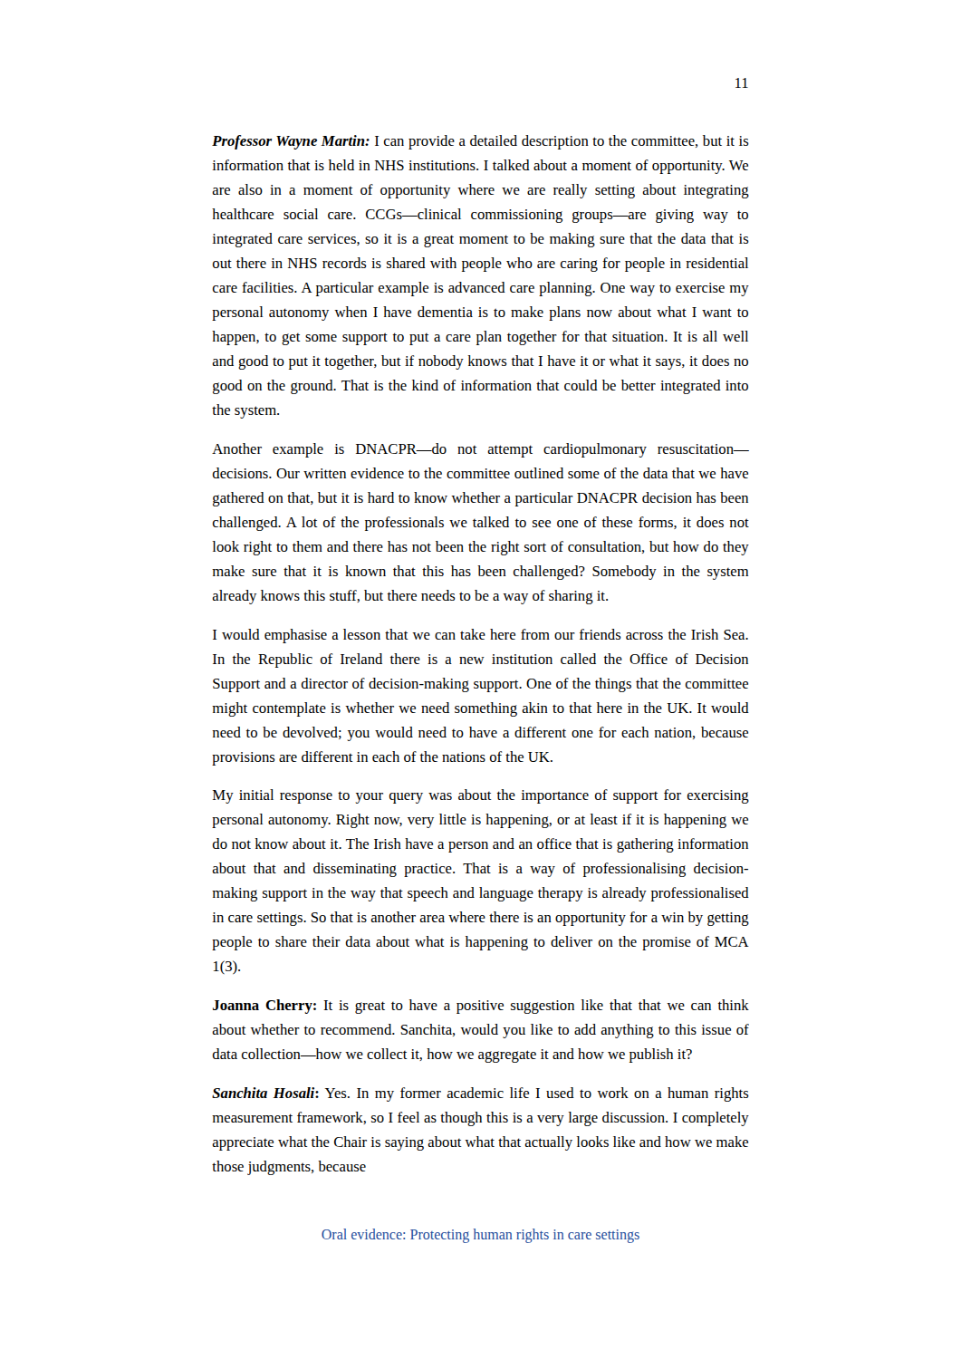11
Professor Wayne Martin: I can provide a detailed description to the committee, but it is information that is held in NHS institutions. I talked about a moment of opportunity. We are also in a moment of opportunity where we are really setting about integrating healthcare social care. CCGs—clinical commissioning groups—are giving way to integrated care services, so it is a great moment to be making sure that the data that is out there in NHS records is shared with people who are caring for people in residential care facilities. A particular example is advanced care planning. One way to exercise my personal autonomy when I have dementia is to make plans now about what I want to happen, to get some support to put a care plan together for that situation. It is all well and good to put it together, but if nobody knows that I have it or what it says, it does no good on the ground. That is the kind of information that could be better integrated into the system.
Another example is DNACPR—do not attempt cardiopulmonary resuscitation—decisions. Our written evidence to the committee outlined some of the data that we have gathered on that, but it is hard to know whether a particular DNACPR decision has been challenged. A lot of the professionals we talked to see one of these forms, it does not look right to them and there has not been the right sort of consultation, but how do they make sure that it is known that this has been challenged? Somebody in the system already knows this stuff, but there needs to be a way of sharing it.
I would emphasise a lesson that we can take here from our friends across the Irish Sea. In the Republic of Ireland there is a new institution called the Office of Decision Support and a director of decision-making support. One of the things that the committee might contemplate is whether we need something akin to that here in the UK. It would need to be devolved; you would need to have a different one for each nation, because provisions are different in each of the nations of the UK.
My initial response to your query was about the importance of support for exercising personal autonomy. Right now, very little is happening, or at least if it is happening we do not know about it. The Irish have a person and an office that is gathering information about that and disseminating practice. That is a way of professionalising decision-making support in the way that speech and language therapy is already professionalised in care settings. So that is another area where there is an opportunity for a win by getting people to share their data about what is happening to deliver on the promise of MCA 1(3).
Joanna Cherry: It is great to have a positive suggestion like that that we can think about whether to recommend. Sanchita, would you like to add anything to this issue of data collection—how we collect it, how we aggregate it and how we publish it?
Sanchita Hosali: Yes. In my former academic life I used to work on a human rights measurement framework, so I feel as though this is a very large discussion. I completely appreciate what the Chair is saying about what that actually looks like and how we make those judgments, because
Oral evidence: Protecting human rights in care settings